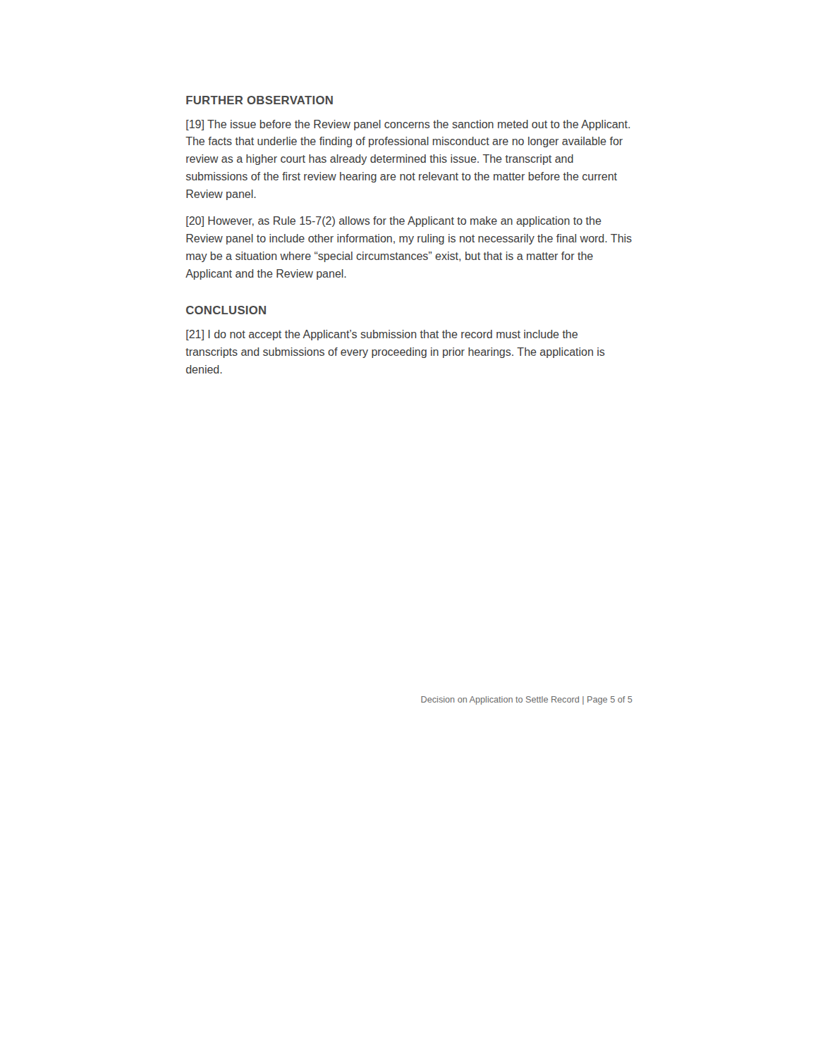FURTHER OBSERVATION
[19] The issue before the Review panel concerns the sanction meted out to the Applicant. The facts that underlie the finding of professional misconduct are no longer available for review as a higher court has already determined this issue. The transcript and submissions of the first review hearing are not relevant to the matter before the current Review panel.
[20] However, as Rule 15-7(2) allows for the Applicant to make an application to the Review panel to include other information, my ruling is not necessarily the final word. This may be a situation where “special circumstances” exist, but that is a matter for the Applicant and the Review panel.
CONCLUSION
[21] I do not accept the Applicant’s submission that the record must include the transcripts and submissions of every proceeding in prior hearings. The application is denied.
Decision on Application to Settle Record | Page 5 of 5